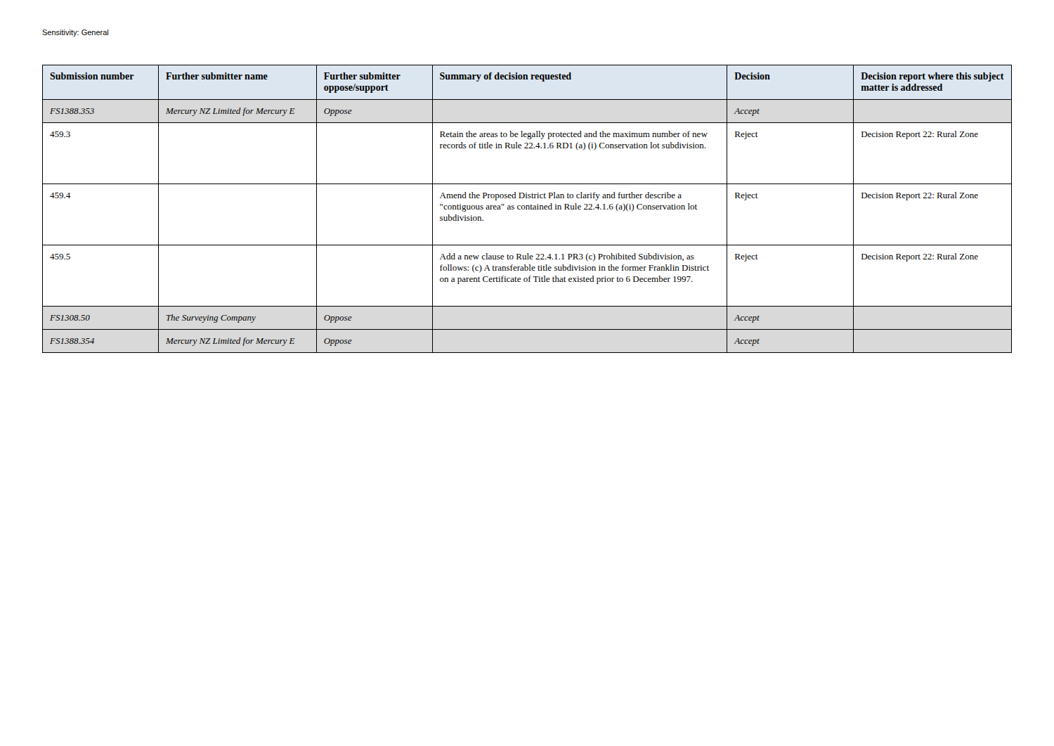Sensitivity: General
| Submission number | Further submitter name | Further submitter oppose/support | Summary of decision requested | Decision | Decision report where this subject matter is addressed |
| --- | --- | --- | --- | --- | --- |
| FS1388.353 | Mercury NZ Limited for Mercury E | Oppose | | Accept | |
| 459.3 | | | Retain the areas to be legally protected and the maximum number of new records of title in Rule 22.4.1.6 RD1 (a) (i) Conservation lot subdivision. | Reject | Decision Report 22: Rural Zone |
| 459.4 | | | Amend the Proposed District Plan to clarify and further describe a "contiguous area" as contained in Rule 22.4.1.6 (a)(i) Conservation lot subdivision. | Reject | Decision Report 22: Rural Zone |
| 459.5 | | | Add a new clause to Rule 22.4.1.1 PR3 (c) Prohibited Subdivision, as follows: (c) A transferable title subdivision in the former Franklin District on a parent Certificate of Title that existed prior to 6 December 1997. | Reject | Decision Report 22: Rural Zone |
| FS1308.50 | The Surveying Company | Oppose | | Accept | |
| FS1388.354 | Mercury NZ Limited for Mercury E | Oppose | | Accept | |